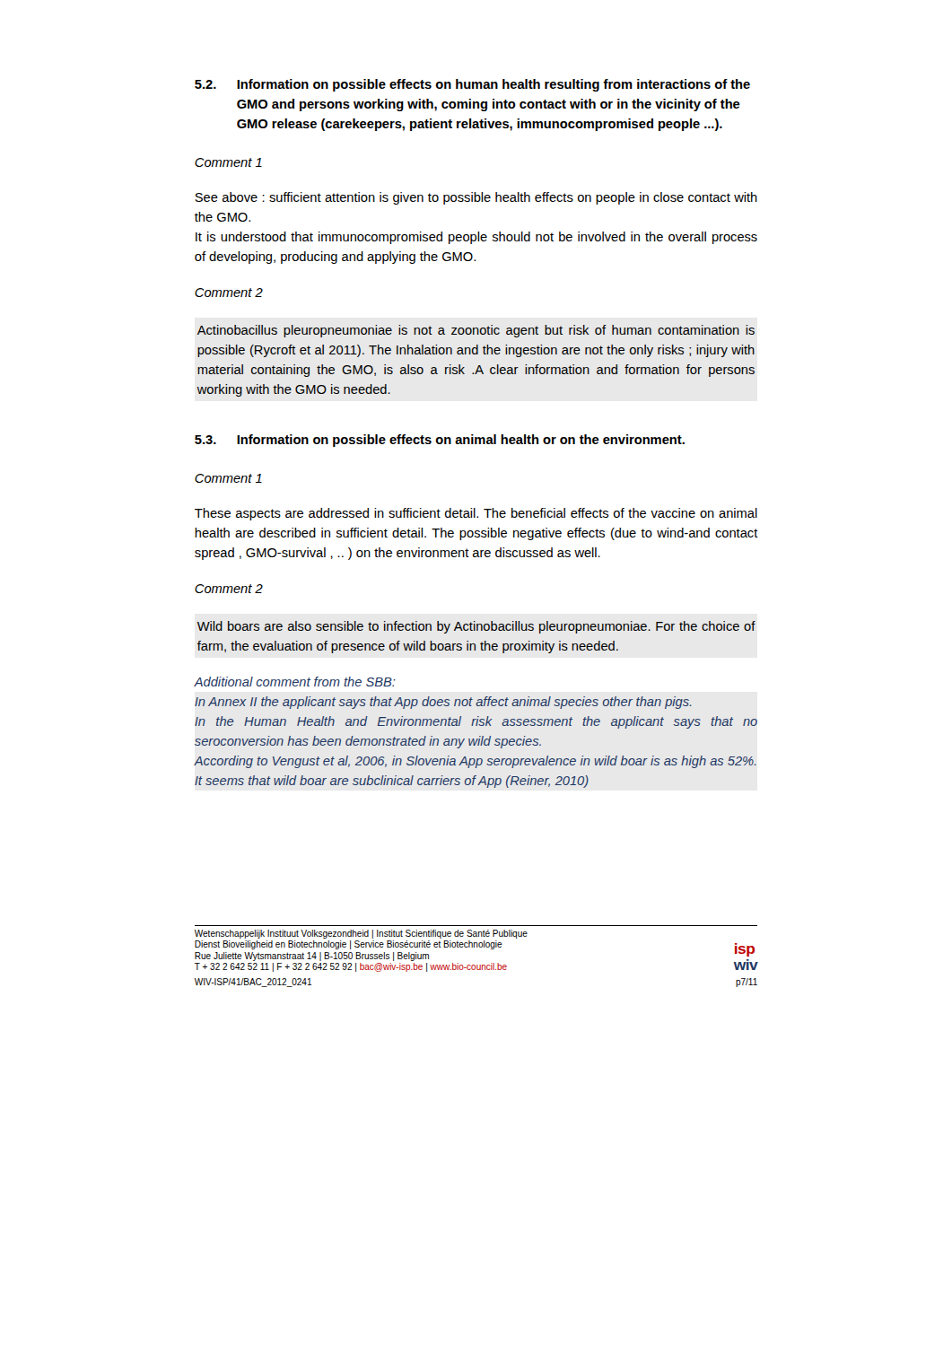5.2. Information on possible effects on human health resulting from interactions of the GMO and persons working with, coming into contact with or in the vicinity of the GMO release (carekeepers, patient relatives, immunocompromised people ...).
Comment 1
See above : sufficient attention is given to possible health effects on people in close contact with the GMO.
It is understood that immunocompromised people should not be involved in the overall process of developing, producing and applying the GMO.
Comment 2
Actinobacillus pleuropneumoniae is not a zoonotic agent but risk of human contamination is possible (Rycroft et al 2011). The Inhalation and the ingestion are not the only risks ; injury with material containing the GMO, is also a risk .A clear information and formation for persons working with the GMO is needed.
5.3. Information on possible effects on animal health or on the environment.
Comment 1
These aspects are addressed in sufficient detail. The beneficial effects of the vaccine on animal health are described in sufficient detail. The possible negative effects (due to wind-and contact spread , GMO-survival , .. ) on the environment are discussed as well.
Comment 2
Wild boars are also sensible to infection by Actinobacillus pleuropneumoniae. For the choice of farm, the evaluation of presence of wild boars in the proximity is needed.
Additional comment from the SBB:
In Annex II the applicant says that App does not affect animal species other than pigs.
In the Human Health and Environmental risk assessment the applicant says that no seroconversion has been demonstrated in any wild species.
According to Vengust et al, 2006, in Slovenia App seroprevalence in wild boar is as high as 52%. It seems that wild boar are subclinical carriers of App (Reiner, 2010)
Wetenschappelijk Instituut Volksgezondheid | Institut Scientifique de Santé Publique
Dienst Bioveiligheid en Biotechnologie | Service Biosécurité et Biotechnologie
Rue Juliette Wytsmanstraat 14 | B-1050 Brussels | Belgium
T + 32 2 642 52 11 | F + 32 2 642 52 92 | bac@wiv-isp.be | www.bio-council.be
isp
wiv
WIV-ISP/41/BAC_2012_0241
p7/11